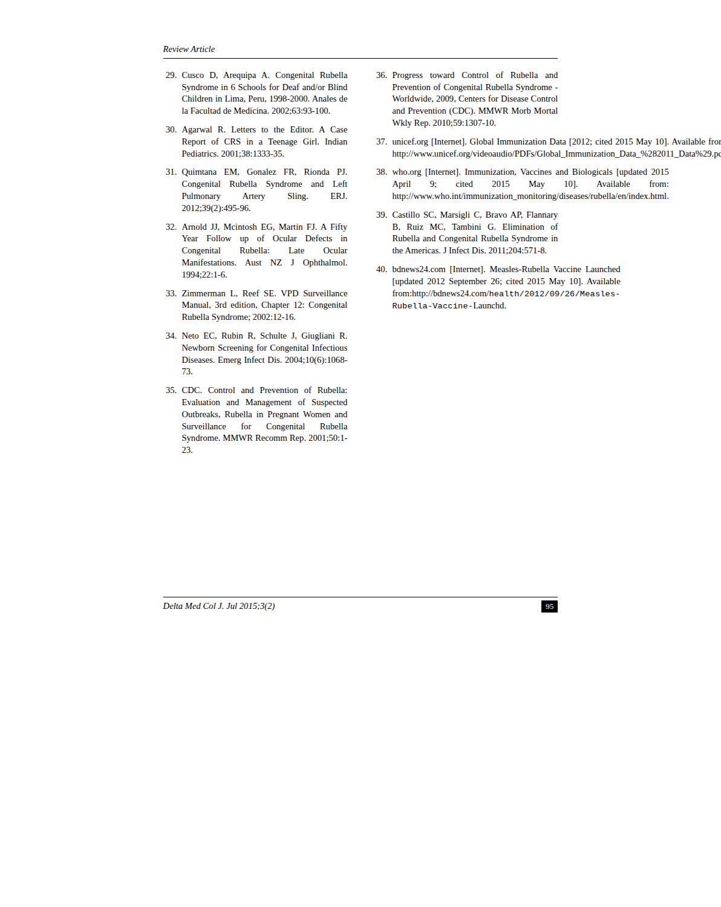Review Article
29. Cusco D, Arequipa A. Congenital Rubella Syndrome in 6 Schools for Deaf and/or Blind Children in Lima, Peru, 1998-2000. Anales de la Facultad de Medicina. 2002;63:93-100.
30. Agarwal R. Letters to the Editor. A Case Report of CRS in a Teenage Girl. Indian Pediatrics. 2001;38:1333-35.
31. Quimtana EM, Gonalez FR, Rionda PJ. Congenital Rubella Syndrome and Left Pulmonary Artery Sling. ERJ. 2012;39(2):495-96.
32. Arnold JJ, Mcintosh EG, Martin FJ. A Fifty Year Follow up of Ocular Defects in Congenital Rubella: Late Ocular Manifestations. Aust NZ J Ophthalmol. 1994;22:1-6.
33. Zimmerman L, Reef SE. VPD Surveillance Manual, 3rd edition, Chapter 12: Congenital Rubella Syndrome; 2002:12-16.
34. Neto EC, Rubin R, Schulte J, Giugliani R. Newborn Screening for Congenital Infectious Diseases. Emerg Infect Dis. 2004;10(6):1068-73.
35. CDC. Control and Prevention of Rubella: Evaluation and Management of Suspected Outbreaks, Rubella in Pregnant Women and Surveillance for Congenital Rubella Syndrome. MMWR Recomm Rep. 2001;50:1-23.
36. Progress toward Control of Rubella and Prevention of Congenital Rubella Syndrome - Worldwide, 2009, Centers for Disease Control and Prevention (CDC). MMWR Morb Mortal Wkly Rep. 2010;59:1307-10.
37. unicef.org [Internet]. Global Immunization Data [2012; cited 2015 May 10]. Available from: http://www.unicef.org/videoaudio/PDFs/Global_Immunization_Data_%282011_Data%29.pdf.
38. who.org [Internet]. Immunization, Vaccines and Biologicals [updated 2015 April 9; cited 2015 May 10]. Available from: http://www.who.int/immunization_monitoring/diseases/rubella/en/index.html.
39. Castillo SC, Marsigli C, Bravo AP, Flannary B, Ruiz MC, Tambini G. Elimination of Rubella and Congenital Rubella Syndrome in the Americas. J Infect Dis. 2011;204:571-8.
40. bdnews24.com [Internet]. Measles-Rubella Vaccine Launched [updated 2012 September 26; cited 2015 May 10]. Available from:http://bdnews24.com/health/2012/09/26/Measles-Rubella-Vaccine-Launchd.
Delta Med Col J. Jul 2015;3(2) 95